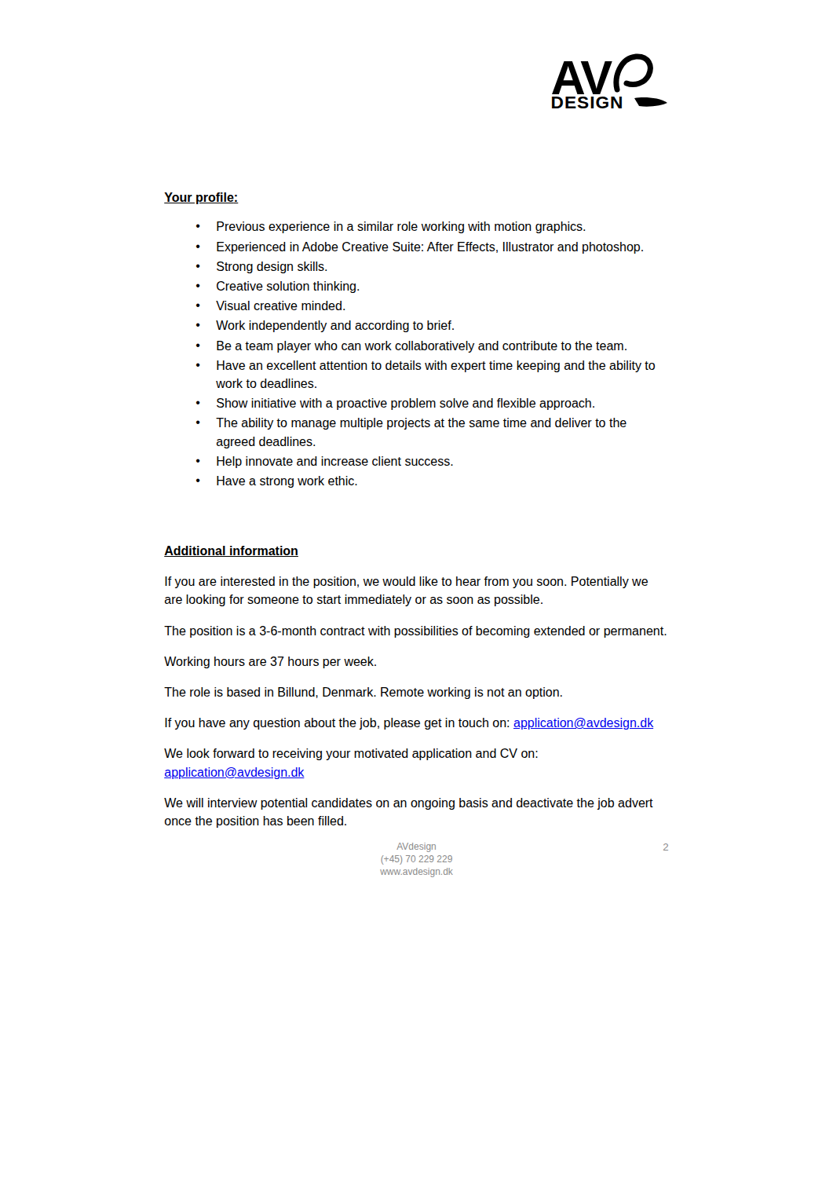AV DESIGN
Your profile:
Previous experience in a similar role working with motion graphics.
Experienced in Adobe Creative Suite: After Effects, Illustrator and photoshop.
Strong design skills.
Creative solution thinking.
Visual creative minded.
Work independently and according to brief.
Be a team player who can work collaboratively and contribute to the team.
Have an excellent attention to details with expert time keeping and the ability to work to deadlines.
Show initiative with a proactive problem solve and flexible approach.
The ability to manage multiple projects at the same time and deliver to the agreed deadlines.
Help innovate and increase client success.
Have a strong work ethic.
Additional information
If you are interested in the position, we would like to hear from you soon. Potentially we are looking for someone to start immediately or as soon as possible.
The position is a 3-6-month contract with possibilities of becoming extended or permanent.
Working hours are 37 hours per week.
The role is based in Billund, Denmark. Remote working is not an option.
If you have any question about the job, please get in touch on: application@avdesign.dk
We look forward to receiving your motivated application and CV on: application@avdesign.dk
We will interview potential candidates on an ongoing basis and deactivate the job advert once the position has been filled.
2 AVdesign
(+45) 70 229 229
www.avdesign.dk